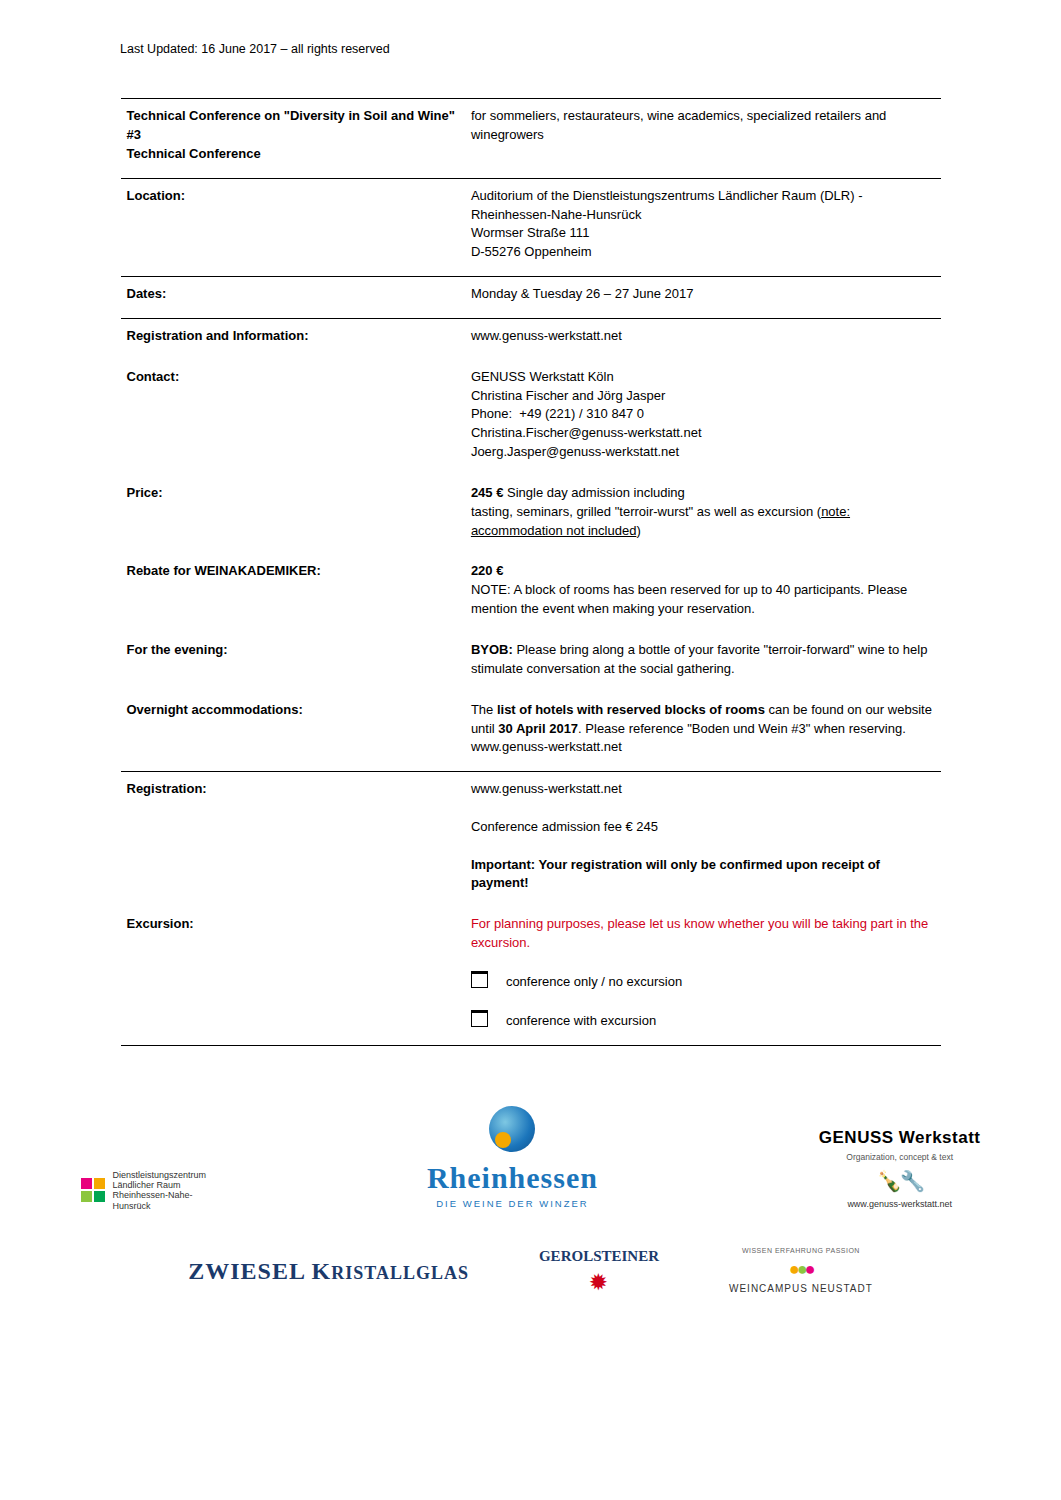Last Updated: 16 June 2017 – all rights reserved
| Technical Conference on "Diversity in Soil and Wine" #3 Technical Conference | for sommeliers, restaurateurs, wine academics, specialized retailers and winegrowers |
| Location: | Auditorium of the Dienstleistungszentrums Ländlicher Raum (DLR) - Rheinhessen-Nahe-Hunsrück Wormser Straße 111 D-55276 Oppenheim |
| Dates: | Monday & Tuesday 26 – 27 June 2017 |
| Registration and Information: | www.genuss-werkstatt.net |
| Contact: | GENUSS Werkstatt Köln Christina Fischer and Jörg Jasper Phone: +49 (221) / 310 847 0 Christina.Fischer@genuss-werkstatt.net Joerg.Jasper@genuss-werkstatt.net |
| Price: | 245 € Single day admission including tasting, seminars, grilled "terroir-wurst" as well as excursion ( note: accommodation not included ) |
| Rebate for WEINAKADEMIKER: | 220 € NOTE: A block of rooms has been reserved for up to 40 participants. Please mention the event when making your reservation. |
| For the evening: | BYOB: Please bring along a bottle of your favorite "terroir-forward" wine to help stimulate conversation at the social gathering. |
| Overnight accommodations: | The list of hotels with reserved blocks of rooms can be found on our website until 30 April 2017 . Please reference "Boden und Wein #3" when reserving. www.genuss-werkstatt.net |
| Registration: | www.genuss-werkstatt.net Conference admission fee € 245 Important: Your registration will only be confirmed upon receipt of payment! |
| Excursion: | For planning purposes, please let us know whether you will be taking part in the excursion. conference only / no excursion conference with excursion |
Dienstleistungszentrum
Ländlicher Raum
Rheinhessen-Nahe-
Hunsrück
Rheinhessen
DIE WEINE DER WINZER
GENUSS Werkstatt
Organization, concept & text
🍾🔧
www.genuss-werkstatt.net
ZWIESEL KRISTALLGLAS
GEROLSTEINER
✹
WISSEN ERFAHRUNG PASSION
●●●
WEINCAMPUS NEUSTADT